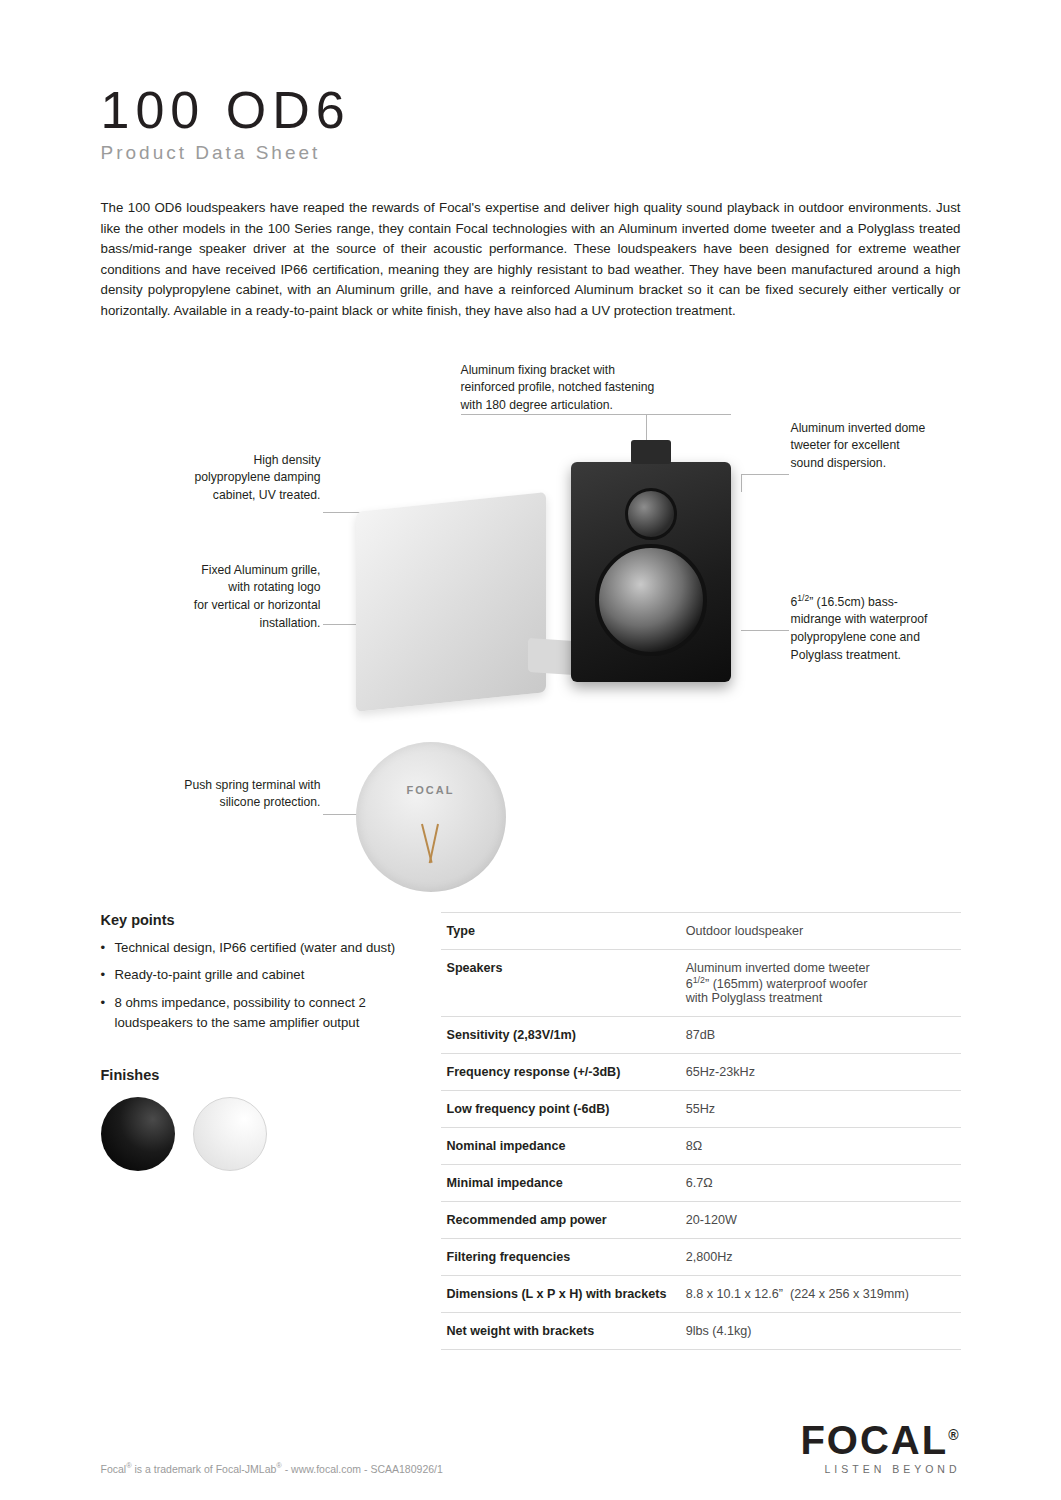100 OD6
Product Data Sheet
The 100 OD6 loudspeakers have reaped the rewards of Focal's expertise and deliver high quality sound playback in outdoor environments. Just like the other models in the 100 Series range, they contain Focal technologies with an Aluminum inverted dome tweeter and a Polyglass treated bass/mid-range speaker driver at the source of their acoustic performance. These loudspeakers have been designed for extreme weather conditions and have received IP66 certification, meaning they are highly resistant to bad weather. They have been manufactured around a high density polypropylene cabinet, with an Aluminum grille, and have a reinforced Aluminum bracket so it can be fixed securely either vertically or horizontally. Available in a ready-to-paint black or white finish, they have also had a UV protection treatment.
Aluminum fixing bracket with
reinforced profile, notched fastening
with 180 degree articulation.
Aluminum inverted dome
tweeter for excellent
sound dispersion.
High density
polypropylene damping
cabinet, UV treated.
Fixed Aluminum grille,
with rotating logo
for vertical or horizontal
installation.
61/2” (16.5cm) bass-
midrange with waterproof
polypropylene cone and
Polyglass treatment.
Push spring terminal with
silicone protection.
FOCAL
Key points
Technical design, IP66 certified (water and dust)
Ready-to-paint grille and cabinet
8 ohms impedance, possibility to connect 2 loudspeakers to the same amplifier output
Finishes
| Type | Outdoor loudspeaker |
| Speakers | Aluminum inverted dome tweeter 6 1/2 ” (165mm) waterproof woofer with Polyglass treatment |
| Sensitivity (2,83V/1m) | 87dB |
| Frequency response (+/-3dB) | 65Hz-23kHz |
| Low frequency point (-6dB) | 55Hz |
| Nominal impedance | 8Ω |
| Minimal impedance | 6.7Ω |
| Recommended amp power | 20-120W |
| Filtering frequencies | 2,800Hz |
| Dimensions (L x P x H) with brackets | 8.8 x 10.1 x 12.6” (224 x 256 x 319mm) |
| Net weight with brackets | 9lbs (4.1kg) |
Focal® is a trademark of Focal-JMLab® - www.focal.com - SCAA180926/1
FOCAL®
LISTEN BEYOND